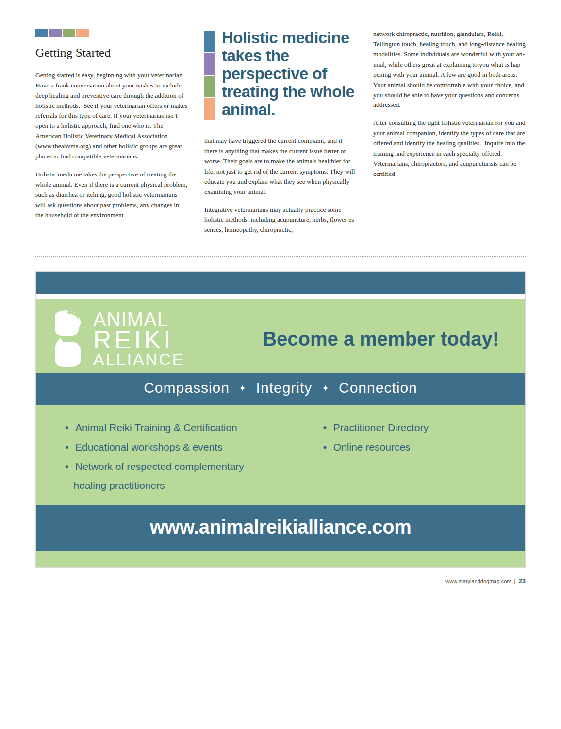Getting Started
Getting started is easy, beginning with your veterinarian. Have a frank conversation about your wishes to include deep healing and preventive care through the addition of holistic methods. See if your veterinarian offers or makes referrals for this type of care. If your veterinarian isn’t open to a holistic approach, find one who is. The American Holistic Veterinary Medical Association (www.theahvma.org) and other holistic groups are great places to find compatible veterinarians.
Holistic medicine takes the perspective of treating the whole animal. Even if there is a current physical problem, such as diarrhea or itching, good holistic veterinarians will ask questions about past problems, any changes in the household or the environment
Holistic medicine takes the perspective of treating the whole animal.
that may have triggered the current complaint, and if there is anything that makes the current issue better or worse. Their goals are to make the animals healthier for life, not just to get rid of the current symptoms. They will educate you and explain what they see when physically examining your animal.
Integrative veterinarians may actually practice some holistic methods, including acupuncture, herbs, flower essences, homeopathy, chiropractic,
network chiropractic, nutrition, glandulars, Reiki, Tellington touch, healing touch, and long-distance healing modalities. Some individuals are wonderful with your animal, while others great at explaining to you what is happening with your animal. A few are good in both areas. Your animal should be comfortable with your choice, and you should be able to have your questions and concerns addressed.
After consulting the right holistic veterinarian for you and your animal companion, identify the types of care that are offered and identify the healing qualities. Inquire into the training and experience in each specialty offered. Veterinarians, chiropractors, and acupuncturists can be certified
ANIMAL
REIKI
ALLIANCE
Become a member today!
Compassion ✦ Integrity ✦ Connection
Animal Reiki Training & Certification
Educational workshops & events
Network of respected complementary
healing practitioners
Practitioner Directory
Online resources
www.animalreikialliance.com
www.marylanddogmag.com | 23